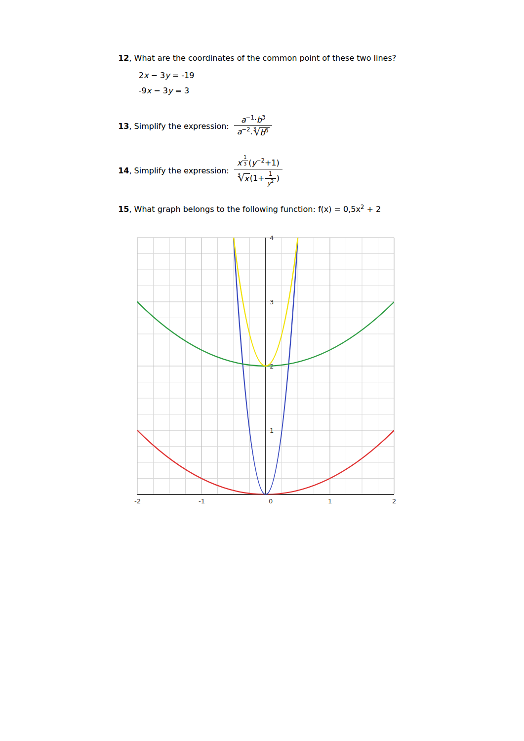12, What are the coordinates of the common point of these two lines?
2x − 3y = -19
-9x − 3y = 3
13, Simplify the expression: a−1·b3 a−2.3√b6
14, Simplify the expression: x13(y−2+1) 3√x(1+1 y2)
15, What graph belongs to the following function: f(x) = 0,5x2 + 2
4 3 2 1 -2 -1 0 1 2 Red: y = 0.5 x^2 (wide, vertex at origin) Blue: y = 2 x^2 (narrow, vertex at origin) Green: y = 0.5 x^2 + 2 (wide, vertex at (0,2)) Yellow: y = 2 x^2 + 2 (narrow, vertex at (0,2))